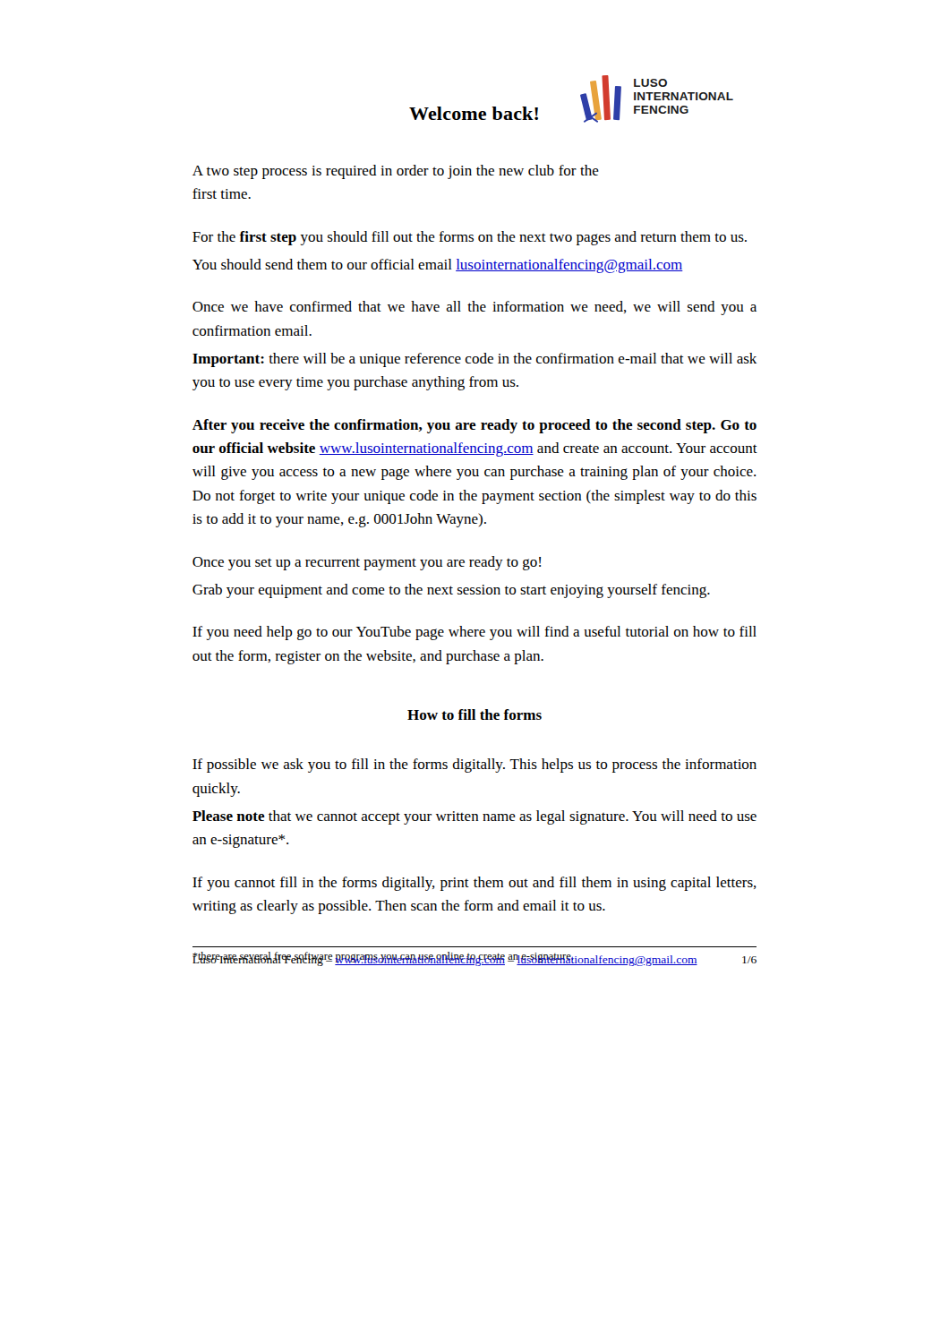Luso
International
Fencing
Welcome back!
A two step process is required in order to join the new club for the first time.
For the first step you should fill out the forms on the next two pages and return them to us.
You should send them to our official email lusointernationalfencing@gmail.com
Once we have confirmed that we have all the information we need, we will send you a confirmation email.
Important: there will be a unique reference code in the confirmation e-mail that we will ask you to use every time you purchase anything from us.
After you receive the confirmation, you are ready to proceed to the second step. Go to our official website www.lusointernationalfencing.com and create an account. Your account will give you access to a new page where you can purchase a training plan of your choice. Do not forget to write your unique code in the payment section (the simplest way to do this is to add it to your name, e.g. 0001John Wayne).
Once you set up a recurrent payment you are ready to go!
Grab your equipment and come to the next session to start enjoying yourself fencing.
If you need help go to our YouTube page where you will find a useful tutorial on how to fill out the form, register on the website, and purchase a plan.
How to fill the forms
If possible we ask you to fill in the forms digitally. This helps us to process the information quickly.
Please note that we cannot accept your written name as legal signature. You will need to use an e-signature*.
If you cannot fill in the forms digitally, print them out and fill them in using capital letters, writing as clearly as possible. Then scan the form and email it to us.
*there are several free software programs you can use online to create an e-signature.
Luso International Fencing – www.lusointernationalfencing.com – lusointernationalfencing@gmail.com
1/6